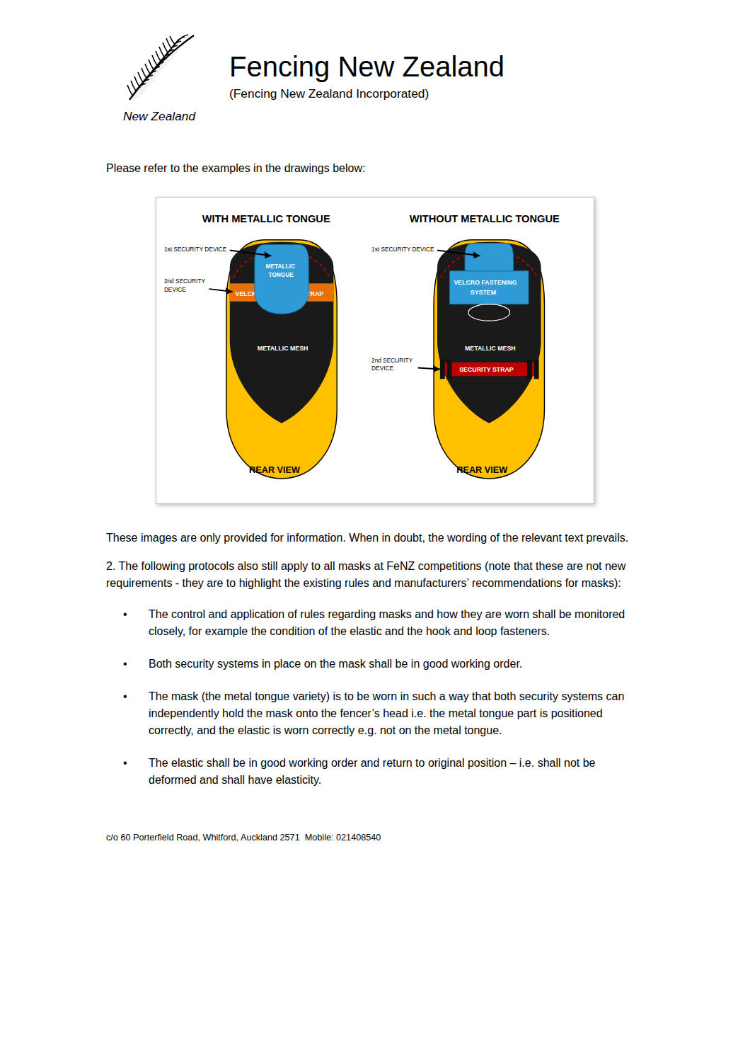New Zealand
Fencing New Zealand
(Fencing New Zealand Incorporated)
Please refer to the examples in the drawings below:
WITH METALLIC TONGUE VELCRO STRAP METALLIC TONGUE METALLIC MESH 1st SECURITY DEVICE 2nd SECURITY DEVICE REAR VIEW WITHOUT METALLIC TONGUE VELCRO FASTENING SYSTEM METALLIC MESH SECURITY STRAP 1st SECURITY DEVICE 2nd SECURITY DEVICE REAR VIEW
These images are only provided for information. When in doubt, the wording of the relevant text prevails.
2. The following protocols also still apply to all masks at FeNZ competitions (note that these are not new requirements - they are to highlight the existing rules and manufacturers’ recommendations for masks):
The control and application of rules regarding masks and how they are worn shall be monitored closely, for example the condition of the elastic and the hook and loop fasteners.
Both security systems in place on the mask shall be in good working order.
The mask (the metal tongue variety) is to be worn in such a way that both security systems can independently hold the mask onto the fencer’s head i.e. the metal tongue part is positioned correctly, and the elastic is worn correctly e.g. not on the metal tongue.
The elastic shall be in good working order and return to original position – i.e. shall not be deformed and shall have elasticity.
c/o 60 Porterfield Road, Whitford, Auckland 2571 Mobile: 021408540